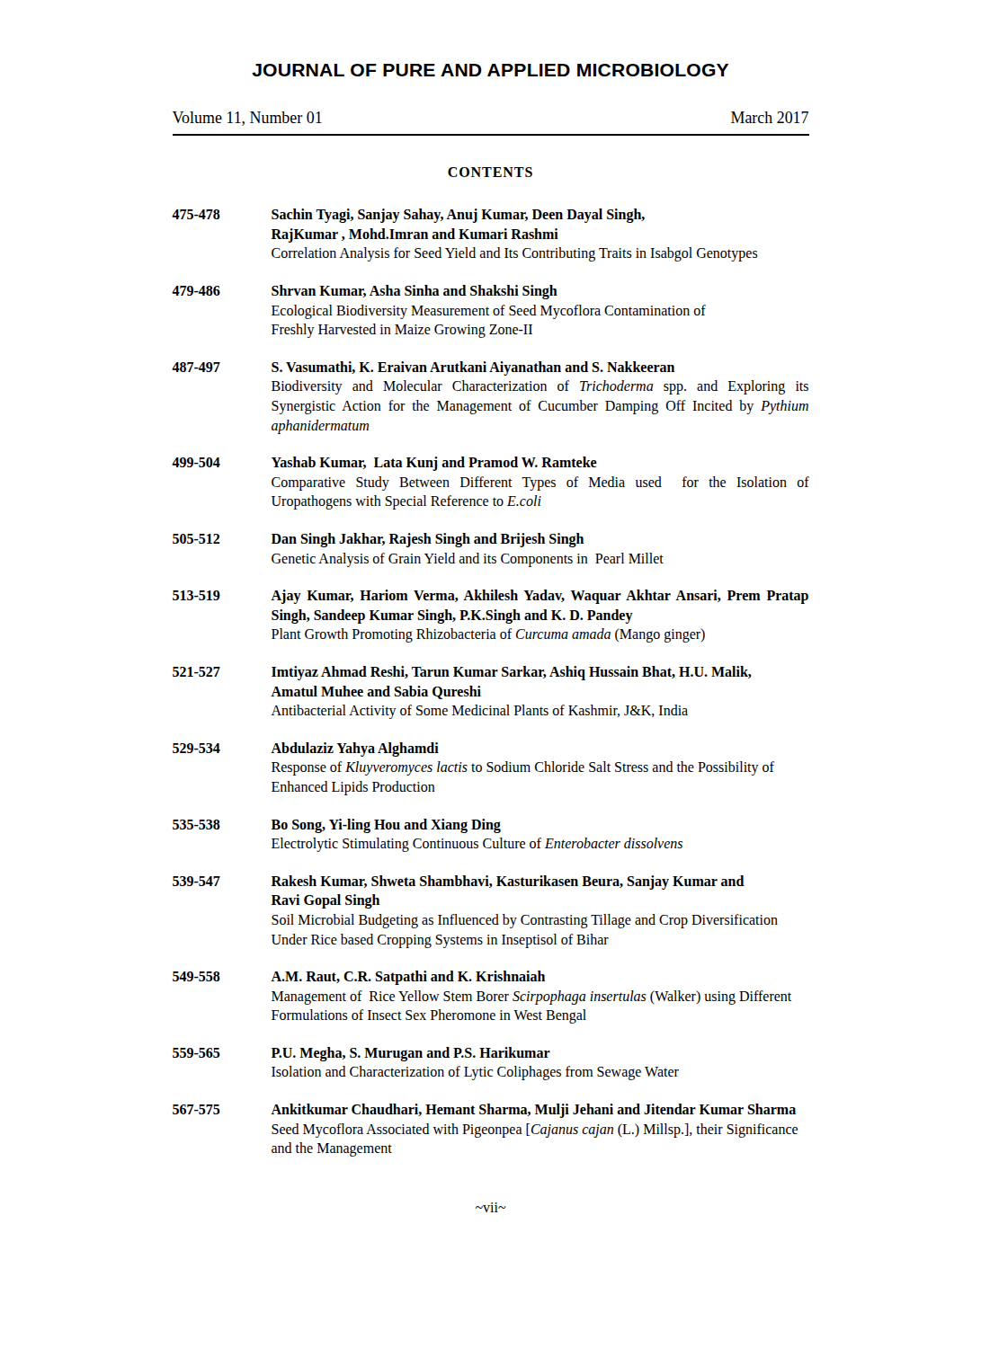JOURNAL OF PURE AND APPLIED MICROBIOLOGY
Volume 11, Number 01 March 2017
CONTENTS
475-478
Sachin Tyagi, Sanjay Sahay, Anuj Kumar, Deen Dayal Singh,
RajKumar , Mohd.Imran and Kumari Rashmi
Correlation Analysis for Seed Yield and Its Contributing Traits in Isabgol Genotypes
479-486
Shrvan Kumar, Asha Sinha and Shakshi Singh
Ecological Biodiversity Measurement of Seed Mycoflora Contamination of
Freshly Harvested in Maize Growing Zone-II
487-497
S. Vasumathi, K. Eraivan Arutkani Aiyanathan and S. Nakkeeran
Biodiversity and Molecular Characterization of Trichoderma spp. and Exploring its Synergistic Action for the Management of Cucumber Damping Off Incited by Pythium aphanidermatum
499-504
Yashab Kumar, Lata Kunj and Pramod W. Ramteke
Comparative Study Between Different Types of Media used for the Isolation of Uropathogens with Special Reference to E.coli
505-512
Dan Singh Jakhar, Rajesh Singh and Brijesh Singh
Genetic Analysis of Grain Yield and its Components in Pearl Millet
513-519
Ajay Kumar, Hariom Verma, Akhilesh Yadav, Waquar Akhtar Ansari, Prem Pratap Singh, Sandeep Kumar Singh, P.K.Singh and K. D. Pandey
Plant Growth Promoting Rhizobacteria of Curcuma amada (Mango ginger)
521-527
Imtiyaz Ahmad Reshi, Tarun Kumar Sarkar, Ashiq Hussain Bhat, H.U. Malik,
Amatul Muhee and Sabia Qureshi
Antibacterial Activity of Some Medicinal Plants of Kashmir, J&K, India
529-534
Abdulaziz Yahya Alghamdi
Response of Kluyveromyces lactis to Sodium Chloride Salt Stress and the Possibility of Enhanced Lipids Production
535-538
Bo Song, Yi-ling Hou and Xiang Ding
Electrolytic Stimulating Continuous Culture of Enterobacter dissolvens
539-547
Rakesh Kumar, Shweta Shambhavi, Kasturikasen Beura, Sanjay Kumar and
Ravi Gopal Singh
Soil Microbial Budgeting as Influenced by Contrasting Tillage and Crop Diversification Under Rice based Cropping Systems in Inseptisol of Bihar
549-558
A.M. Raut, C.R. Satpathi and K. Krishnaiah
Management of Rice Yellow Stem Borer Scirpophaga insertulas (Walker) using Different Formulations of Insect Sex Pheromone in West Bengal
559-565
P.U. Megha, S. Murugan and P.S. Harikumar
Isolation and Characterization of Lytic Coliphages from Sewage Water
567-575
Ankitkumar Chaudhari, Hemant Sharma, Mulji Jehani and Jitendar Kumar Sharma
Seed Mycoflora Associated with Pigeonpea [Cajanus cajan (L.) Millsp.], their Significance and the Management
~vii~